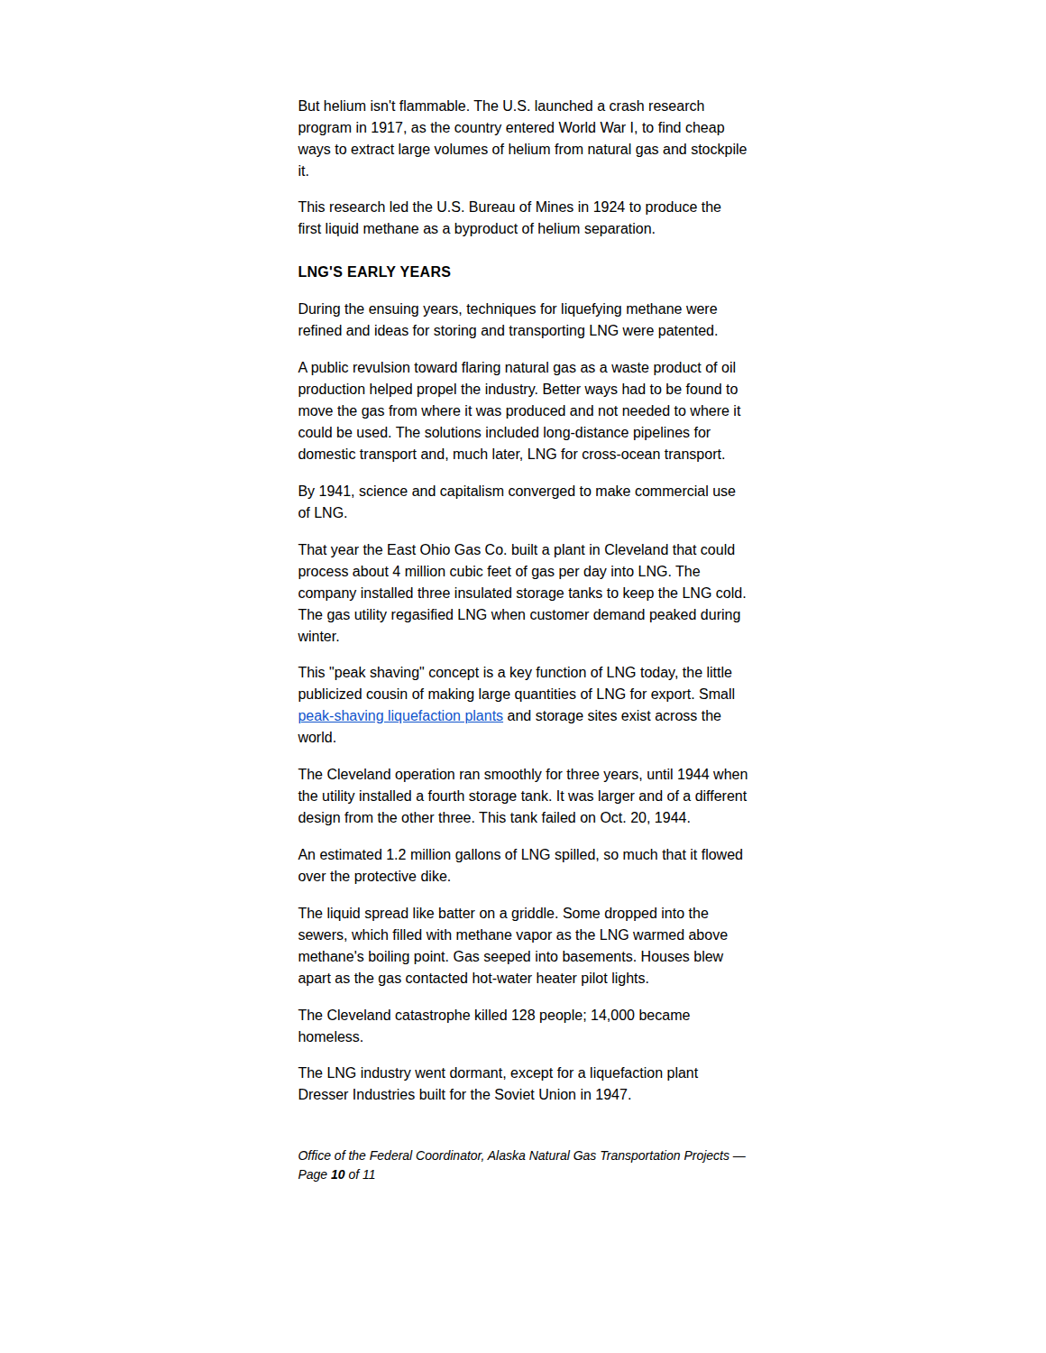But helium isn't flammable. The U.S. launched a crash research program in 1917, as the country entered World War I, to find cheap ways to extract large volumes of helium from natural gas and stockpile it.
This research led the U.S. Bureau of Mines in 1924 to produce the first liquid methane as a byproduct of helium separation.
LNG'S EARLY YEARS
During the ensuing years, techniques for liquefying methane were refined and ideas for storing and transporting LNG were patented.
A public revulsion toward flaring natural gas as a waste product of oil production helped propel the industry. Better ways had to be found to move the gas from where it was produced and not needed to where it could be used. The solutions included long-distance pipelines for domestic transport and, much later, LNG for cross-ocean transport.
By 1941, science and capitalism converged to make commercial use of LNG.
That year the East Ohio Gas Co. built a plant in Cleveland that could process about 4 million cubic feet of gas per day into LNG. The company installed three insulated storage tanks to keep the LNG cold. The gas utility regasified LNG when customer demand peaked during winter.
This "peak shaving" concept is a key function of LNG today, the little publicized cousin of making large quantities of LNG for export. Small peak-shaving liquefaction plants and storage sites exist across the world.
The Cleveland operation ran smoothly for three years, until 1944 when the utility installed a fourth storage tank. It was larger and of a different design from the other three. This tank failed on Oct. 20, 1944.
An estimated 1.2 million gallons of LNG spilled, so much that it flowed over the protective dike.
The liquid spread like batter on a griddle. Some dropped into the sewers, which filled with methane vapor as the LNG warmed above methane's boiling point. Gas seeped into basements. Houses blew apart as the gas contacted hot-water heater pilot lights.
The Cleveland catastrophe killed 128 people; 14,000 became homeless.
The LNG industry went dormant, except for a liquefaction plant Dresser Industries built for the Soviet Union in 1947.
Office of the Federal Coordinator, Alaska Natural Gas Transportation Projects — Page 10 of 11